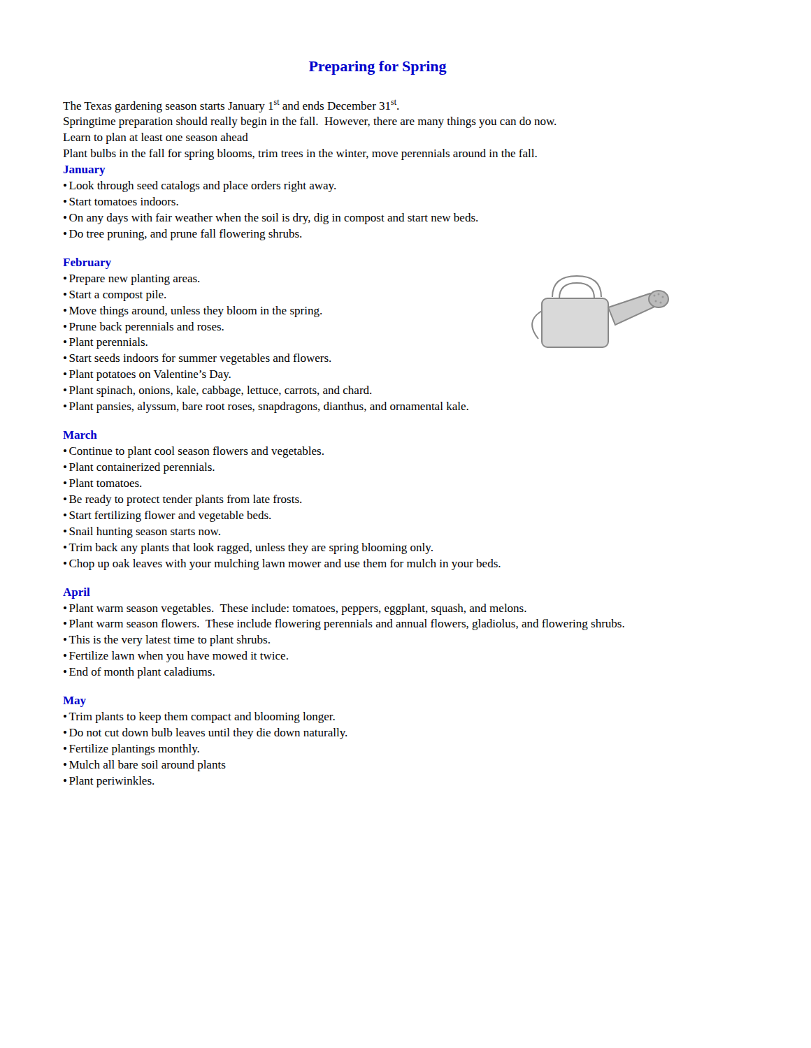Preparing for Spring
The Texas gardening season starts January 1st and ends December 31st.
Springtime preparation should really begin in the fall. However, there are many things you can do now.
Learn to plan at least one season ahead
Plant bulbs in the fall for spring blooms, trim trees in the winter, move perennials around in the fall.
January
Look through seed catalogs and place orders right away.
Start tomatoes indoors.
On any days with fair weather when the soil is dry, dig in compost and start new beds.
Do tree pruning, and prune fall flowering shrubs.
February
Prepare new planting areas.
Start a compost pile.
Move things around, unless they bloom in the spring.
Prune back perennials and roses.
Plant perennials.
Start seeds indoors for summer vegetables and flowers.
Plant potatoes on Valentine’s Day.
Plant spinach, onions, kale, cabbage, lettuce, carrots, and chard.
Plant pansies, alyssum, bare root roses, snapdragons, dianthus, and ornamental kale.
March
Continue to plant cool season flowers and vegetables.
Plant containerized perennials.
Plant tomatoes.
Be ready to protect tender plants from late frosts.
Start fertilizing flower and vegetable beds.
Snail hunting season starts now.
Trim back any plants that look ragged, unless they are spring blooming only.
Chop up oak leaves with your mulching lawn mower and use them for mulch in your beds.
April
Plant warm season vegetables. These include: tomatoes, peppers, eggplant, squash, and melons.
Plant warm season flowers. These include flowering perennials and annual flowers, gladiolus, and flowering shrubs.
This is the very latest time to plant shrubs.
Fertilize lawn when you have mowed it twice.
End of month plant caladiums.
May
Trim plants to keep them compact and blooming longer.
Do not cut down bulb leaves until they die down naturally.
Fertilize plantings monthly.
Mulch all bare soil around plants
Plant periwinkles.